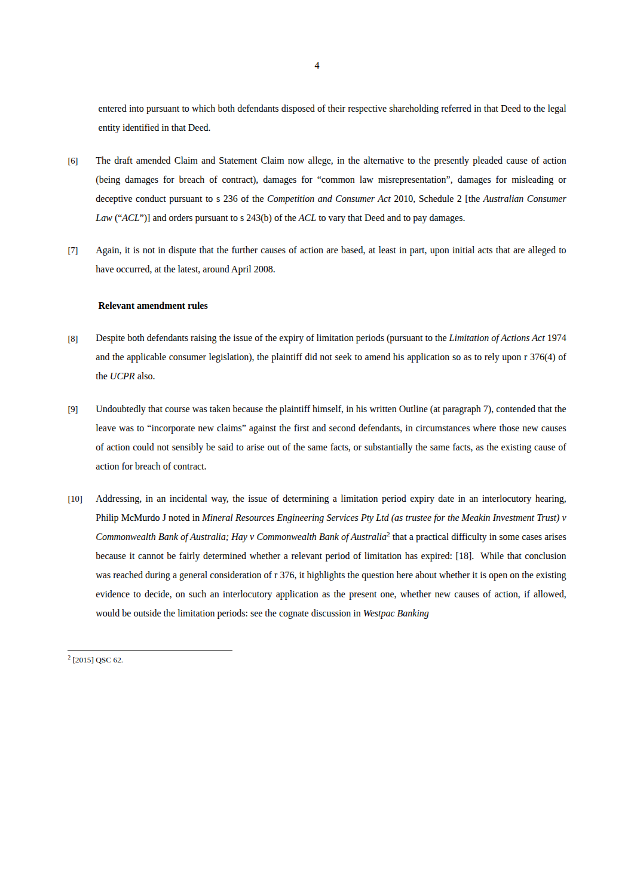4
entered into pursuant to which both defendants disposed of their respective shareholding referred in that Deed to the legal entity identified in that Deed.
[6]
The draft amended Claim and Statement Claim now allege, in the alternative to the presently pleaded cause of action (being damages for breach of contract), damages for “common law misrepresentation”, damages for misleading or deceptive conduct pursuant to s 236 of the Competition and Consumer Act 2010, Schedule 2 [the Australian Consumer Law (“ACL”)] and orders pursuant to s 243(b) of the ACL to vary that Deed and to pay damages.
[7]
Again, it is not in dispute that the further causes of action are based, at least in part, upon initial acts that are alleged to have occurred, at the latest, around April 2008.
Relevant amendment rules
[8]
Despite both defendants raising the issue of the expiry of limitation periods (pursuant to the Limitation of Actions Act 1974 and the applicable consumer legislation), the plaintiff did not seek to amend his application so as to rely upon r 376(4) of the UCPR also.
[9]
Undoubtedly that course was taken because the plaintiff himself, in his written Outline (at paragraph 7), contended that the leave was to “incorporate new claims” against the first and second defendants, in circumstances where those new causes of action could not sensibly be said to arise out of the same facts, or substantially the same facts, as the existing cause of action for breach of contract.
[10]
Addressing, in an incidental way, the issue of determining a limitation period expiry date in an interlocutory hearing, Philip McMurdo J noted in Mineral Resources Engineering Services Pty Ltd (as trustee for the Meakin Investment Trust) v Commonwealth Bank of Australia; Hay v Commonwealth Bank of Australia2 that a practical difficulty in some cases arises because it cannot be fairly determined whether a relevant period of limitation has expired: [18]. While that conclusion was reached during a general consideration of r 376, it highlights the question here about whether it is open on the existing evidence to decide, on such an interlocutory application as the present one, whether new causes of action, if allowed, would be outside the limitation periods: see the cognate discussion in Westpac Banking
2 [2015] QSC 62.